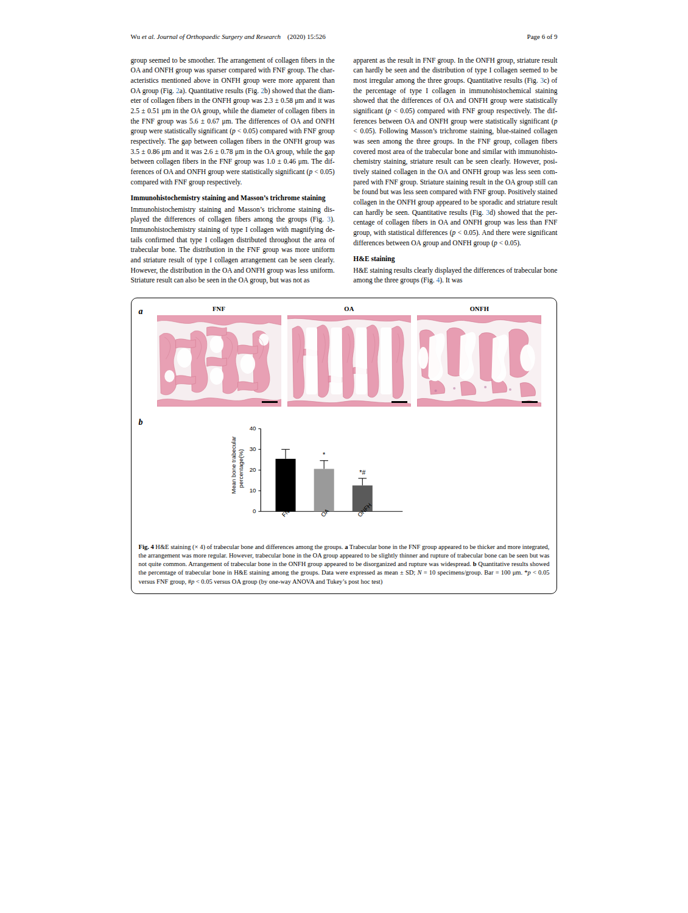Wu et al. Journal of Orthopaedic Surgery and Research (2020) 15:526
Page 6 of 9
group seemed to be smoother. The arrangement of collagen fibers in the OA and ONFH group was sparser compared with FNF group. The characteristics mentioned above in ONFH group were more apparent than OA group (Fig. 2a). Quantitative results (Fig. 2b) showed that the diameter of collagen fibers in the ONFH group was 2.3 ± 0.58 μm and it was 2.5 ± 0.51 μm in the OA group, while the diameter of collagen fibers in the FNF group was 5.6 ± 0.67 μm. The differences of OA and ONFH group were statistically significant (p < 0.05) compared with FNF group respectively. The gap between collagen fibers in the ONFH group was 3.5 ± 0.86 μm and it was 2.6 ± 0.78 μm in the OA group, while the gap between collagen fibers in the FNF group was 1.0 ± 0.46 μm. The differences of OA and ONFH group were statistically significant (p < 0.05) compared with FNF group respectively.
Immunohistochemistry staining and Masson’s trichrome staining
Immunohistochemistry staining and Masson’s trichrome staining displayed the differences of collagen fibers among the groups (Fig. 3). Immunohistochemistry staining of type I collagen with magnifying details confirmed that type I collagen distributed throughout the area of trabecular bone. The distribution in the FNF group was more uniform and striature result of type I collagen arrangement can be seen clearly. However, the distribution in the OA and ONFH group was less uniform. Striature result can also be seen in the OA group, but was not as
apparent as the result in FNF group. In the ONFH group, striature result can hardly be seen and the distribution of type I collagen seemed to be most irregular among the three groups. Quantitative results (Fig. 3c) of the percentage of type I collagen in immunohistochemical staining showed that the differences of OA and ONFH group were statistically significant (p < 0.05) compared with FNF group respectively. The differences between OA and ONFH group were statistically significant (p < 0.05). Following Masson’s trichrome staining, blue-stained collagen was seen among the three groups. In the FNF group, collagen fibers covered most area of the trabecular bone and similar with immunohistochemistry staining, striature result can be seen clearly. However, positively stained collagen in the OA and ONFH group was less seen compared with FNF group. Striature staining result in the OA group still can be found but was less seen compared with FNF group. Positively stained collagen in the ONFH group appeared to be sporadic and striature result can hardly be seen. Quantitative results (Fig. 3d) showed that the percentage of collagen fibers in OA and ONFH group was less than FNF group, with statistical differences (p < 0.05). And there were significant differences between OA group and ONFH group (p < 0.05).
H&E staining
H&E staining results clearly displayed the differences of trabecular bone among the three groups (Fig. 4). It was
a
FNF
OA
ONFH
b
Mean bone trabecular percentage(%) 0 10 20 30 40 * *# FNF OA ONFH
Fig. 4 H&E staining (× 4) of trabecular bone and differences among the groups. a Trabecular bone in the FNF group appeared to be thicker and more integrated, the arrangement was more regular. However, trabecular bone in the OA group appeared to be slightly thinner and rupture of trabecular bone can be seen but was not quite common. Arrangement of trabecular bone in the ONFH group appeared to be disorganized and rupture was widespread. b Quantitative results showed the percentage of trabecular bone in H&E staining among the groups. Data were expressed as mean ± SD; N = 10 specimens/group. Bar = 100 μm. *p < 0.05 versus FNF group, #p < 0.05 versus OA group (by one-way ANOVA and Tukey’s post hoc test)